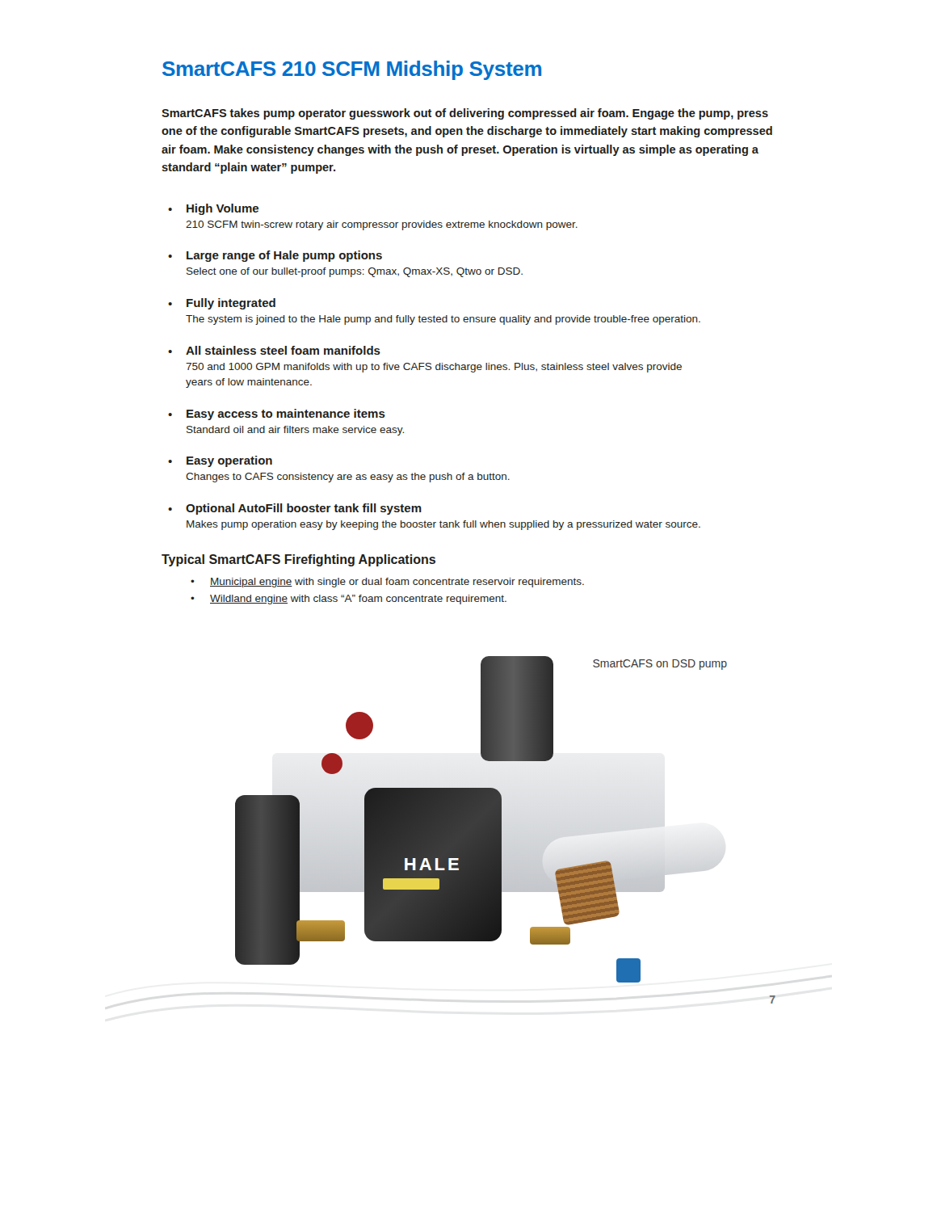SmartCAFS 210 SCFM Midship System
SmartCAFS takes pump operator guesswork out of delivering compressed air foam. Engage the pump, press one of the configurable SmartCAFS presets, and open the discharge to immediately start making compressed air foam. Make consistency changes with the push of preset. Operation is virtually as simple as operating a standard “plain water” pumper.
High Volume 210 SCFM twin-screw rotary air compressor provides extreme knockdown power.
Large range of Hale pump options Select one of our bullet-proof pumps: Qmax, Qmax-XS, Qtwo or DSD.
Fully integrated The system is joined to the Hale pump and fully tested to ensure quality and provide trouble-free operation.
All stainless steel foam manifolds 750 and 1000 GPM manifolds with up to five CAFS discharge lines. Plus, stainless steel valves provide
years of low maintenance.
Easy access to maintenance items Standard oil and air filters make service easy.
Easy operation Changes to CAFS consistency are as easy as the push of a button.
Optional AutoFill booster tank fill system Makes pump operation easy by keeping the booster tank full when supplied by a pressurized water source.
Typical SmartCAFS Firefighting Applications
Municipal engine with single or dual foam concentrate reservoir requirements.
Wildland engine with class “A” foam concentrate requirement.
SmartCAFS on DSD pump
HALE
7